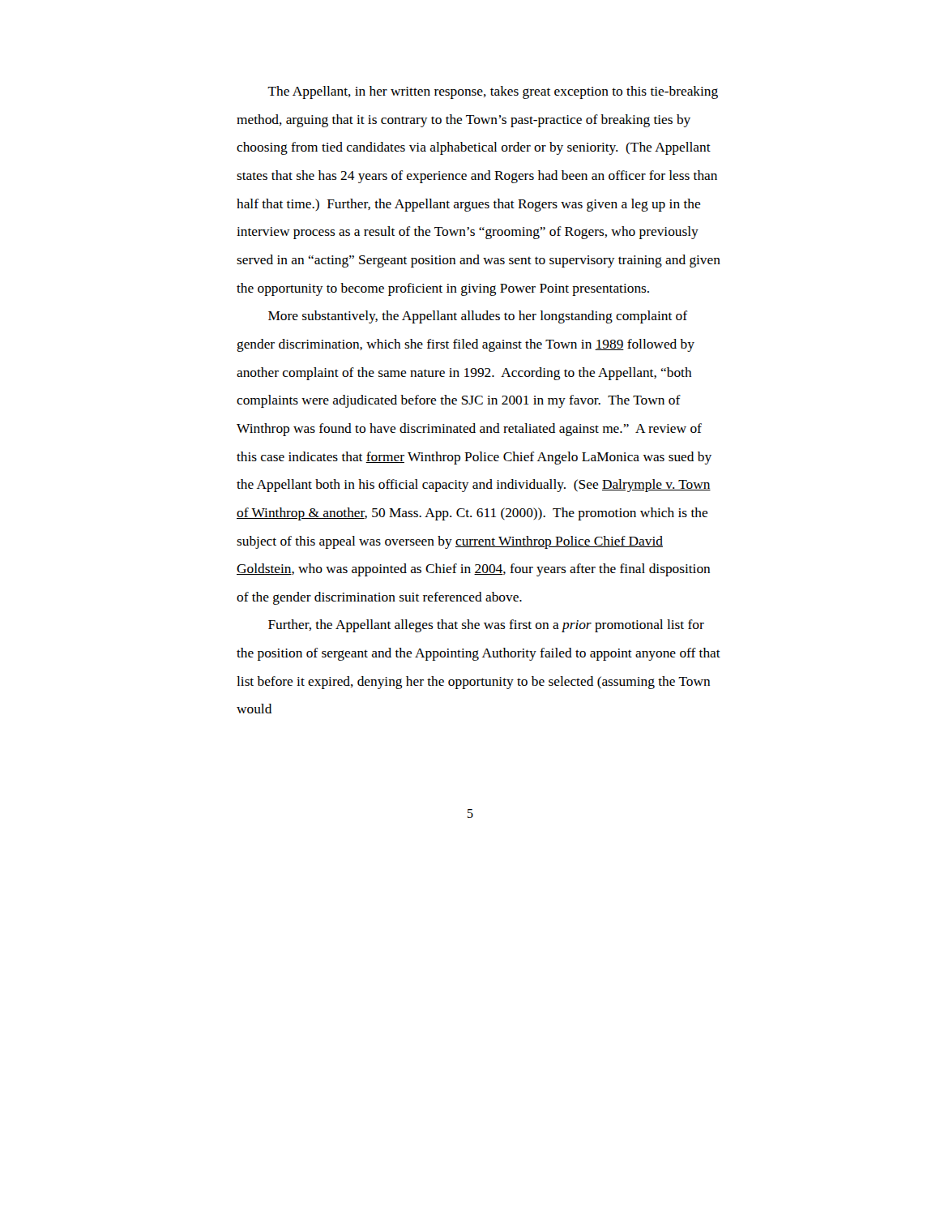The Appellant, in her written response, takes great exception to this tie-breaking method, arguing that it is contrary to the Town’s past-practice of breaking ties by choosing from tied candidates via alphabetical order or by seniority. (The Appellant states that she has 24 years of experience and Rogers had been an officer for less than half that time.) Further, the Appellant argues that Rogers was given a leg up in the interview process as a result of the Town’s “grooming” of Rogers, who previously served in an “acting” Sergeant position and was sent to supervisory training and given the opportunity to become proficient in giving Power Point presentations.
More substantively, the Appellant alludes to her longstanding complaint of gender discrimination, which she first filed against the Town in 1989 followed by another complaint of the same nature in 1992. According to the Appellant, “both complaints were adjudicated before the SJC in 2001 in my favor. The Town of Winthrop was found to have discriminated and retaliated against me.” A review of this case indicates that former Winthrop Police Chief Angelo LaMonica was sued by the Appellant both in his official capacity and individually. (See Dalrymple v. Town of Winthrop & another, 50 Mass. App. Ct. 611 (2000)). The promotion which is the subject of this appeal was overseen by current Winthrop Police Chief David Goldstein, who was appointed as Chief in 2004, four years after the final disposition of the gender discrimination suit referenced above.
Further, the Appellant alleges that she was first on a prior promotional list for the position of sergeant and the Appointing Authority failed to appoint anyone off that list before it expired, denying her the opportunity to be selected (assuming the Town would
5